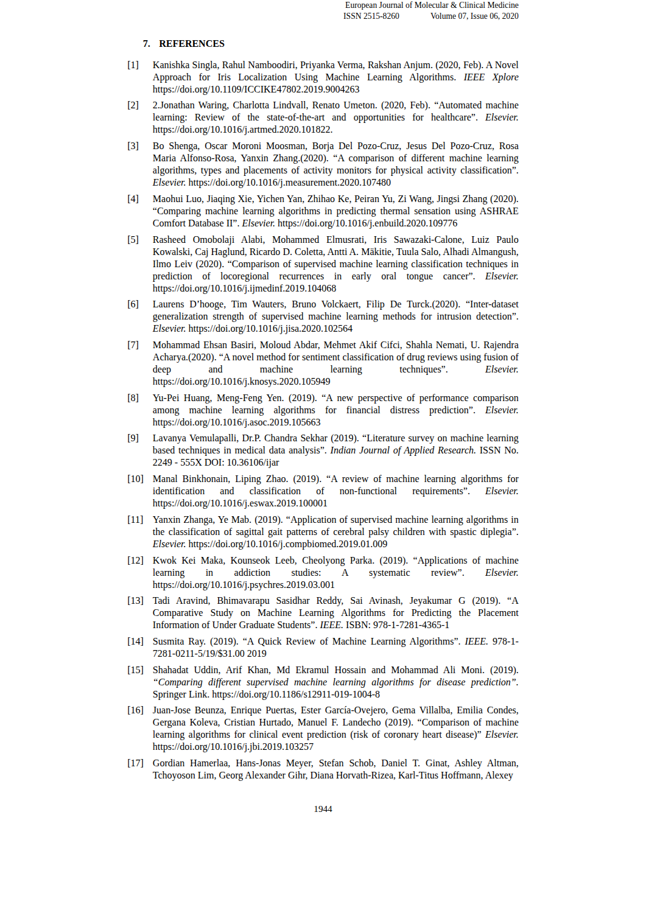European Journal of Molecular & Clinical Medicine ISSN 2515-8260 Volume 07, Issue 06, 2020
7. REFERENCES
Kanishka Singla, Rahul Namboodiri, Priyanka Verma, Rakshan Anjum. (2020, Feb). A Novel Approach for Iris Localization Using Machine Learning Algorithms. IEEE Xplore https://doi.org/10.1109/ICCIKE47802.2019.9004263
2.Jonathan Waring, Charlotta Lindvall, Renato Umeton. (2020, Feb). “Automated machine learning: Review of the state-of-the-art and opportunities for healthcare”. Elsevier. https://doi.org/10.1016/j.artmed.2020.101822.
Bo Shenga, Oscar Moroni Moosman, Borja Del Pozo-Cruz, Jesus Del Pozo-Cruz, Rosa Maria Alfonso-Rosa, Yanxin Zhang.(2020). “A comparison of different machine learning algorithms, types and placements of activity monitors for physical activity classification”. Elsevier. https://doi.org/10.1016/j.measurement.2020.107480
Maohui Luo, Jiaqing Xie, Yichen Yan, Zhihao Ke, Peiran Yu, Zi Wang, Jingsi Zhang (2020). “Comparing machine learning algorithms in predicting thermal sensation using ASHRAE Comfort Database II”. Elsevier. https://doi.org/10.1016/j.enbuild.2020.109776
Rasheed Omobolaji Alabi, Mohammed Elmusrati, Iris Sawazaki-Calone, Luiz Paulo Kowalski, Caj Haglund, Ricardo D. Coletta, Antti A. Mäkitie, Tuula Salo, Alhadi Almangush, Ilmo Leiv (2020). “Comparison of supervised machine learning classification techniques in prediction of locoregional recurrences in early oral tongue cancer”. Elsevier. https://doi.org/10.1016/j.ijmedinf.2019.104068
Laurens D’hooge, Tim Wauters, Bruno Volckaert, Filip De Turck.(2020). “Inter-dataset generalization strength of supervised machine learning methods for intrusion detection”. Elsevier. https://doi.org/10.1016/j.jisa.2020.102564
Mohammad Ehsan Basiri, Moloud Abdar, Mehmet Akif Cifci, Shahla Nemati, U. Rajendra Acharya.(2020). “A novel method for sentiment classification of drug reviews using fusion of deep and machine learning techniques”. Elsevier. https://doi.org/10.1016/j.knosys.2020.105949
Yu-Pei Huang, Meng-Feng Yen. (2019). “A new perspective of performance comparison among machine learning algorithms for financial distress prediction”. Elsevier. https://doi.org/10.1016/j.asoc.2019.105663
Lavanya Vemulapalli, Dr.P. Chandra Sekhar (2019). “Literature survey on machine learning based techniques in medical data analysis”. Indian Journal of Applied Research. ISSN No. 2249 - 555X DOI: 10.36106/ijar
Manal Binkhonain, Liping Zhao. (2019). “A review of machine learning algorithms for identification and classification of non-functional requirements”. Elsevier. https://doi.org/10.1016/j.eswax.2019.100001
Yanxin Zhanga, Ye Mab. (2019). “Application of supervised machine learning algorithms in the classification of sagittal gait patterns of cerebral palsy children with spastic diplegia”. Elsevier. https://doi.org/10.1016/j.compbiomed.2019.01.009
Kwok Kei Maka, Kounseok Leeb, Cheolyong Parka. (2019). “Applications of machine learning in addiction studies: A systematic review”. Elsevier. https://doi.org/10.1016/j.psychres.2019.03.001
Tadi Aravind, Bhimavarapu Sasidhar Reddy, Sai Avinash, Jeyakumar G (2019). “A Comparative Study on Machine Learning Algorithms for Predicting the Placement Information of Under Graduate Students”. IEEE. ISBN: 978-1-7281-4365-1
Susmita Ray. (2019). “A Quick Review of Machine Learning Algorithms”. IEEE. 978-1-7281-0211-5/19/$31.00 2019
Shahadat Uddin, Arif Khan, Md Ekramul Hossain and Mohammad Ali Moni. (2019). “Comparing different supervised machine learning algorithms for disease prediction”. Springer Link. https://doi.org/10.1186/s12911-019-1004-8
Juan-Jose Beunza, Enrique Puertas, Ester García-Ovejero, Gema Villalba, Emilia Condes, Gergana Koleva, Cristian Hurtado, Manuel F. Landecho (2019). “Comparison of machine learning algorithms for clinical event prediction (risk of coronary heart disease)” Elsevier. https://doi.org/10.1016/j.jbi.2019.103257
Gordian Hamerlaa, Hans-Jonas Meyer, Stefan Schob, Daniel T. Ginat, Ashley Altman, Tchoyoson Lim, Georg Alexander Gihr, Diana Horvath-Rizea, Karl-Titus Hoffmann, Alexey
1944